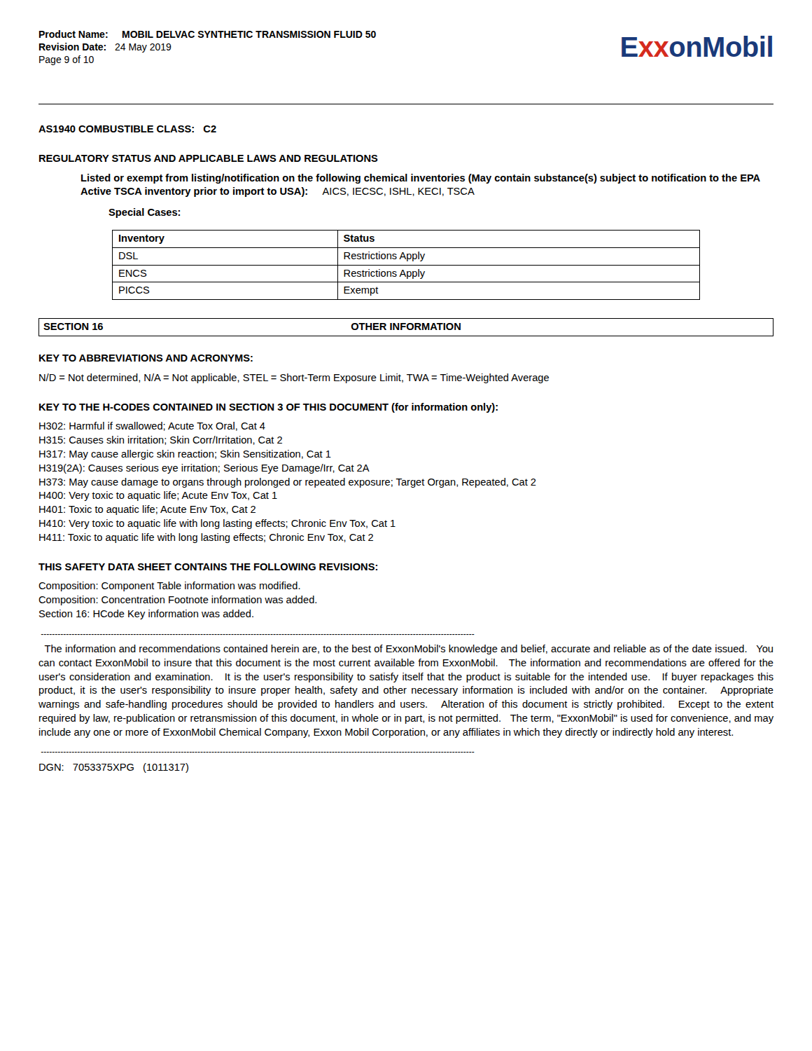ExxonMobil
Product Name: MOBIL DELVAC SYNTHETIC TRANSMISSION FLUID 50
Revision Date: 24 May 2019
Page 9 of 10
AS1940 COMBUSTIBLE CLASS: C2
REGULATORY STATUS AND APPLICABLE LAWS AND REGULATIONS
Listed or exempt from listing/notification on the following chemical inventories (May contain substance(s) subject to notification to the EPA Active TSCA inventory prior to import to USA): AICS, IECSC, ISHL, KECI, TSCA
Special Cases:
| Inventory | Status |
| --- | --- |
| DSL | Restrictions Apply |
| ENCS | Restrictions Apply |
| PICCS | Exempt |
SECTION 16 OTHER INFORMATION
KEY TO ABBREVIATIONS AND ACRONYMS:
N/D = Not determined, N/A = Not applicable, STEL = Short-Term Exposure Limit, TWA = Time-Weighted Average
KEY TO THE H-CODES CONTAINED IN SECTION 3 OF THIS DOCUMENT (for information only):
H302: Harmful if swallowed; Acute Tox Oral, Cat 4
H315: Causes skin irritation; Skin Corr/Irritation, Cat 2
H317: May cause allergic skin reaction; Skin Sensitization, Cat 1
H319(2A): Causes serious eye irritation; Serious Eye Damage/Irr, Cat 2A
H373: May cause damage to organs through prolonged or repeated exposure; Target Organ, Repeated, Cat 2
H400: Very toxic to aquatic life; Acute Env Tox, Cat 1
H401: Toxic to aquatic life; Acute Env Tox, Cat 2
H410: Very toxic to aquatic life with long lasting effects; Chronic Env Tox, Cat 1
H411: Toxic to aquatic life with long lasting effects; Chronic Env Tox, Cat 2
THIS SAFETY DATA SHEET CONTAINS THE FOLLOWING REVISIONS:
Composition: Component Table information was modified.
Composition: Concentration Footnote information was added.
Section 16: HCode Key information was added.
-----------------------------------------------------------------------------------------------------------------------------------------------------------
The information and recommendations contained herein are, to the best of ExxonMobil's knowledge and belief, accurate and reliable as of the date issued. You can contact ExxonMobil to insure that this document is the most current available from ExxonMobil. The information and recommendations are offered for the user's consideration and examination. It is the user's responsibility to satisfy itself that the product is suitable for the intended use. If buyer repackages this product, it is the user's responsibility to insure proper health, safety and other necessary information is included with and/or on the container. Appropriate warnings and safe-handling procedures should be provided to handlers and users. Alteration of this document is strictly prohibited. Except to the extent required by law, re-publication or retransmission of this document, in whole or in part, is not permitted. The term, "ExxonMobil" is used for convenience, and may include any one or more of ExxonMobil Chemical Company, Exxon Mobil Corporation, or any affiliates in which they directly or indirectly hold any interest.
-----------------------------------------------------------------------------------------------------------------------------------------------------------
DGN: 7053375XPG (1011317)